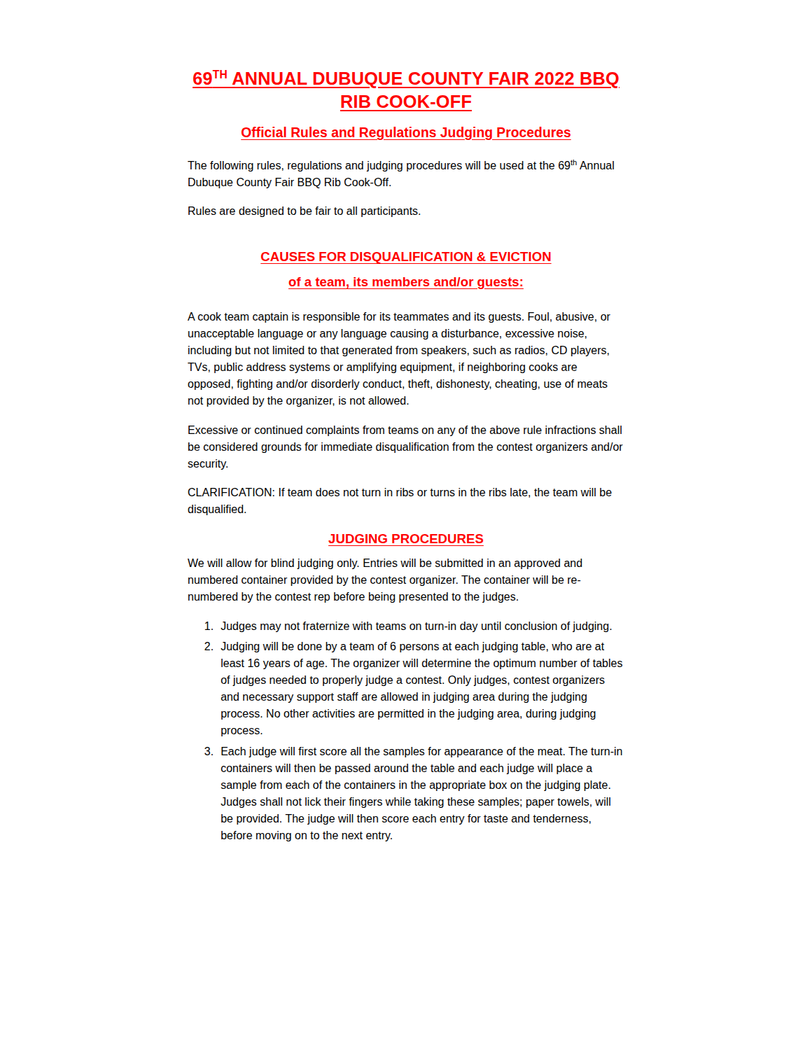69TH ANNUAL DUBUQUE COUNTY FAIR 2022 BBQ RIB COOK-OFF
Official Rules and Regulations Judging Procedures
The following rules, regulations and judging procedures will be used at the 69th Annual Dubuque County Fair BBQ Rib Cook-Off.
Rules are designed to be fair to all participants.
CAUSES FOR DISQUALIFICATION & EVICTION
of a team, its members and/or guests:
A cook team captain is responsible for its teammates and its guests. Foul, abusive, or unacceptable language or any language causing a disturbance, excessive noise, including but not limited to that generated from speakers, such as radios, CD players, TVs, public address systems or amplifying equipment, if neighboring cooks are opposed, fighting and/or disorderly conduct, theft, dishonesty, cheating, use of meats not provided by the organizer, is not allowed.
Excessive or continued complaints from teams on any of the above rule infractions shall be considered grounds for immediate disqualification from the contest organizers and/or security.
CLARIFICATION: If team does not turn in ribs or turns in the ribs late, the team will be disqualified.
JUDGING PROCEDURES
We will allow for blind judging only. Entries will be submitted in an approved and numbered container provided by the contest organizer. The container will be re-numbered by the contest rep before being presented to the judges.
Judges may not fraternize with teams on turn-in day until conclusion of judging.
Judging will be done by a team of 6 persons at each judging table, who are at least 16 years of age. The organizer will determine the optimum number of tables of judges needed to properly judge a contest. Only judges, contest organizers and necessary support staff are allowed in judging area during the judging process. No other activities are permitted in the judging area, during judging process.
Each judge will first score all the samples for appearance of the meat. The turn-in containers will then be passed around the table and each judge will place a sample from each of the containers in the appropriate box on the judging plate. Judges shall not lick their fingers while taking these samples; paper towels, will be provided. The judge will then score each entry for taste and tenderness, before moving on to the next entry.